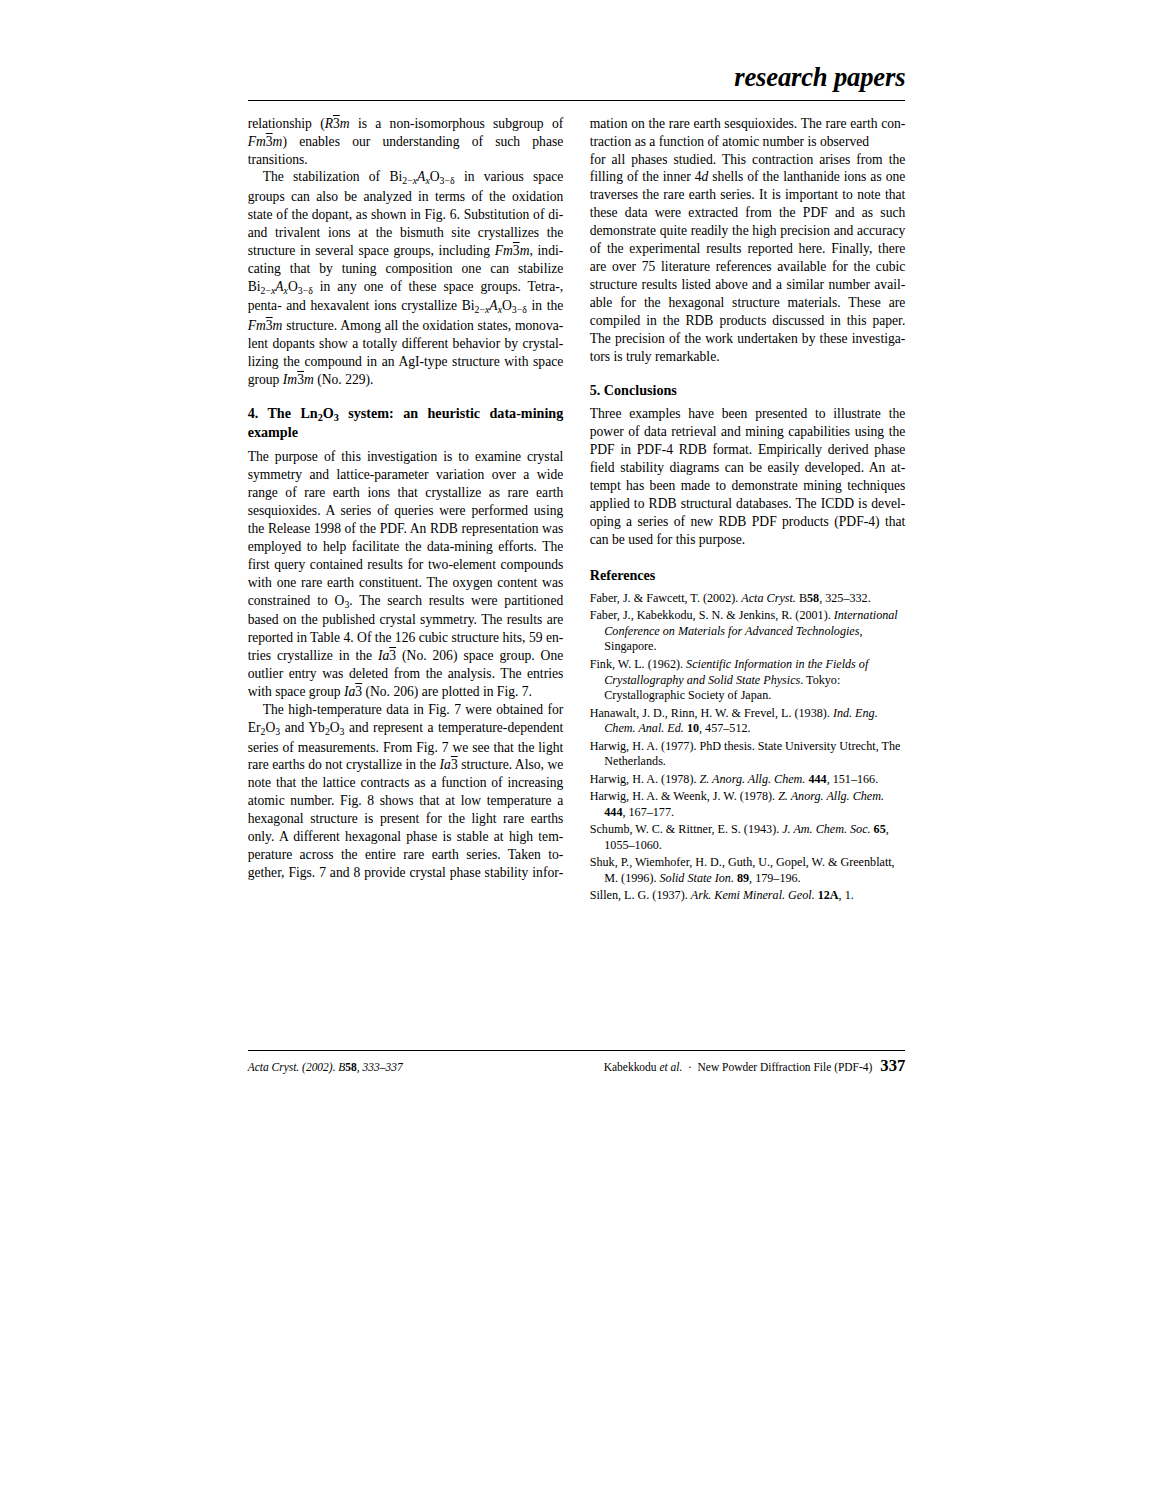research papers
relationship (R 3 m is a non-isomorphous subgroup of Fm 3 m) enables our understanding of such phase transitions.
The stabilization of Bi2−x Ax O3−δ in various space groups can also be analyzed in terms of the oxidation state of the dopant, as shown in Fig. 6. Substitution of di- and trivalent ions at the bismuth site crystallizes the structure in several space groups, including Fm 3 m, indicating that by tuning composition one can stabilize Bi2−x Ax O3−δ in any one of these space groups. Tetra-, penta- and hexavalent ions crystallize Bi2−x Ax O3−δ in the Fm 3 m structure. Among all the oxidation states, monovalent dopants show a totally different behavior by crystallizing the compound in an AgI-type structure with space group Im 3 m (No. 229).
4. The Ln2 O3 system: an heuristic data-mining example
The purpose of this investigation is to examine crystal symmetry and lattice-parameter variation over a wide range of rare earth ions that crystallize as rare earth sesquioxides. A series of queries were performed using the Release 1998 of the PDF. An RDB representation was employed to help facilitate the data-mining efforts. The first query contained results for two-element compounds with one rare earth constituent. The oxygen content was constrained to O3. The search results were partitioned based on the published crystal symmetry. The results are reported in Table 4. Of the 126 cubic structure hits, 59 entries crystallize in the Ia 3 (No. 206) space group. One outlier entry was deleted from the analysis. The entries with space group Ia 3 (No. 206) are plotted in Fig. 7.
The high-temperature data in Fig. 7 were obtained for Er2 O3 and Yb2 O3 and represent a temperature-dependent series of measurements. From Fig. 7 we see that the light rare earths do not crystallize in the Ia 3 structure. Also, we note that the lattice contracts as a function of increasing atomic number. Fig. 8 shows that at low temperature a hexagonal structure is present for the light rare earths only. A different hexagonal phase is stable at high temperature across the entire rare earth series. Taken together, Figs. 7 and 8 provide crystal phase stability information on the rare earth sesquioxides. The rare earth contraction as a function of atomic number is observed
for all phases studied. This contraction arises from the filling of the inner 4d shells of the lanthanide ions as one traverses the rare earth series. It is important to note that these data were extracted from the PDF and as such demonstrate quite readily the high precision and accuracy of the experimental results reported here. Finally, there are over 75 literature references available for the cubic structure results listed above and a similar number available for the hexagonal structure materials. These are compiled in the RDB products discussed in this paper. The precision of the work undertaken by these investigators is truly remarkable.
5. Conclusions
Three examples have been presented to illustrate the power of data retrieval and mining capabilities using the PDF in PDF-4 RDB format. Empirically derived phase field stability diagrams can be easily developed. An attempt has been made to demonstrate mining techniques applied to RDB structural databases. The ICDD is developing a series of new RDB PDF products (PDF-4) that can be used for this purpose.
References
Faber, J. & Fawcett, T. (2002). Acta Cryst. B58, 325–332.
Faber, J., Kabekkodu, S. N. & Jenkins, R. (2001). International Conference on Materials for Advanced Technologies, Singapore.
Fink, W. L. (1962). Scientific Information in the Fields of Crystallography and Solid State Physics. Tokyo: Crystallographic Society of Japan.
Hanawalt, J. D., Rinn, H. W. & Frevel, L. (1938). Ind. Eng. Chem. Anal. Ed. 10, 457–512.
Harwig, H. A. (1977). PhD thesis. State University Utrecht, The Netherlands.
Harwig, H. A. (1978). Z. Anorg. Allg. Chem. 444, 151–166.
Harwig, H. A. & Weenk, J. W. (1978). Z. Anorg. Allg. Chem. 444, 167–177.
Schumb, W. C. & Rittner, E. S. (1943). J. Am. Chem. Soc. 65, 1055–1060.
Shuk, P., Wiemhofer, H. D., Guth, U., Gopel, W. & Greenblatt, M. (1996). Solid State Ion. 89, 179–196.
Sillen, L. G. (1937). Ark. Kemi Mineral. Geol. 12A, 1.
Acta Cryst. (2002). B58, 333–337
Kabekkodu et al. · New Powder Diffraction File (PDF-4)337